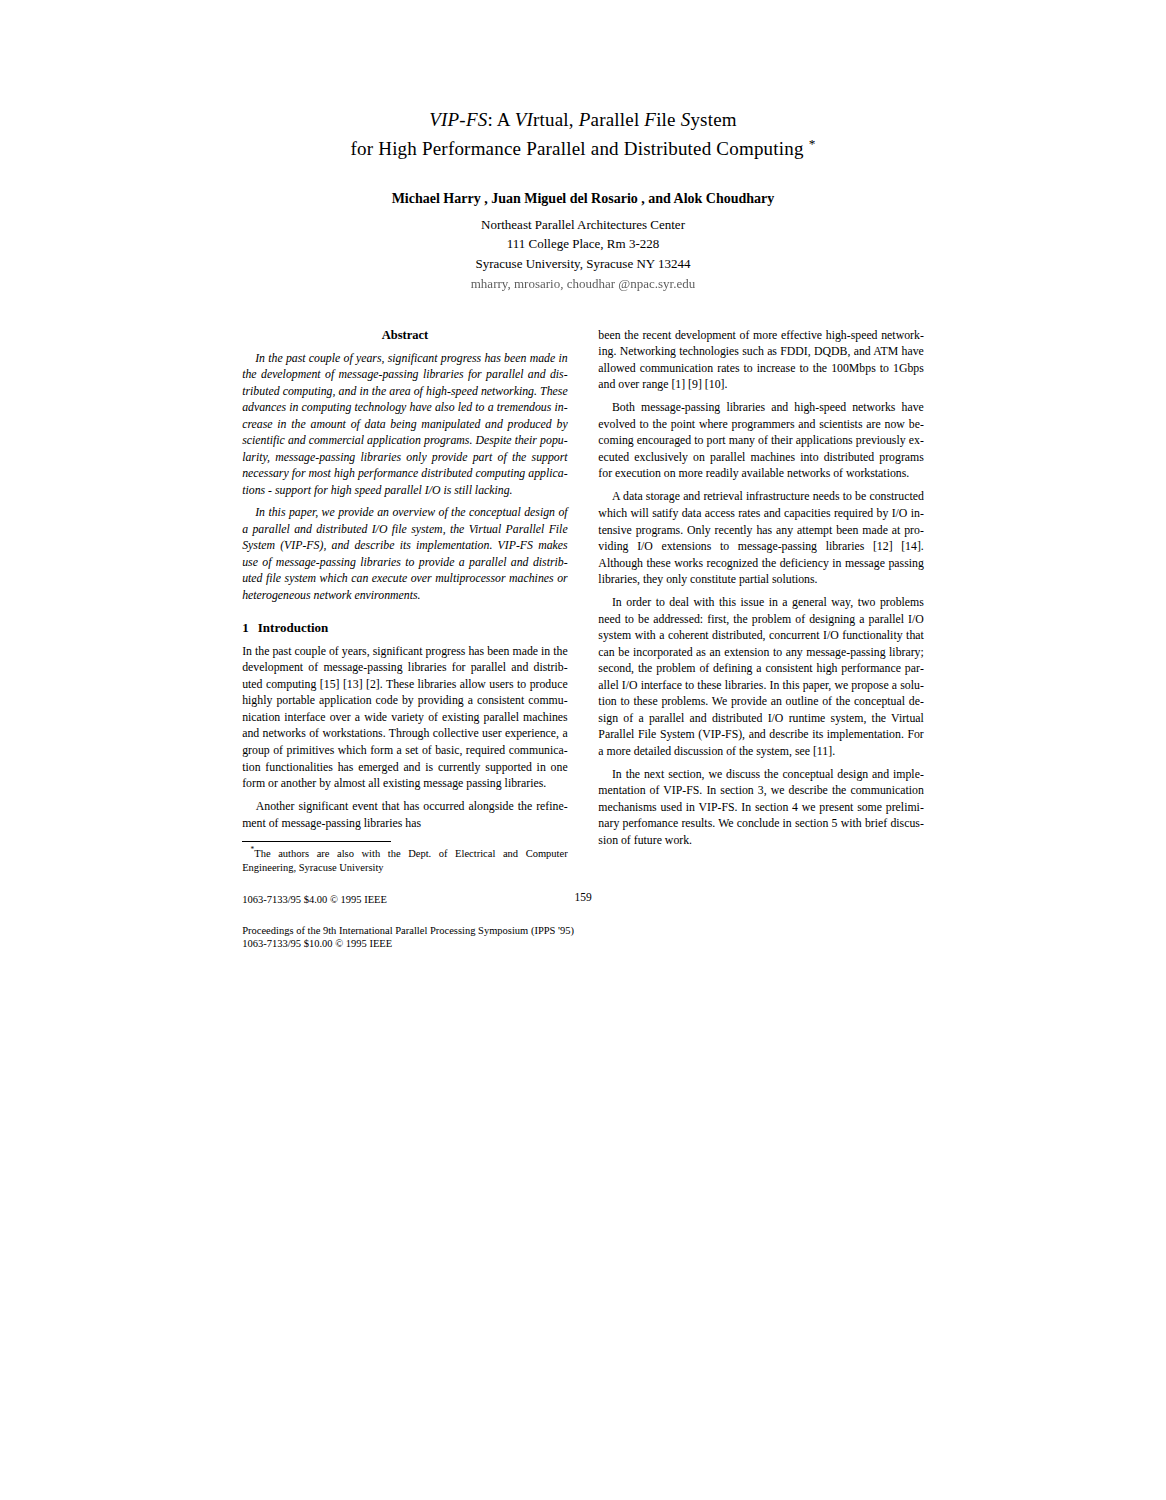VIP-FS: A VIrtual, Parallel File System
for High Performance Parallel and Distributed Computing *
Michael Harry , Juan Miguel del Rosario , and Alok Choudhary
Northeast Parallel Architectures Center
111 College Place, Rm 3-228
Syracuse University, Syracuse NY 13244
mharry, mrosario, choudhar @npac.syr.edu
Abstract
In the past couple of years, significant progress has been made in the development of message-passing libraries for parallel and distributed computing, and in the area of high-speed networking. These advances in computing technology have also led to a tremendous increase in the amount of data being manipulated and produced by scientific and commercial application programs. Despite their popularity, message-passing libraries only provide part of the support necessary for most high performance distributed computing applications - support for high speed parallel I/O is still lacking.
In this paper, we provide an overview of the conceptual design of a parallel and distributed I/O file system, the Virtual Parallel File System (VIP-FS), and describe its implementation. VIP-FS makes use of message-passing libraries to provide a parallel and distributed file system which can execute over multiprocessor machines or heterogeneous network environments.
1 Introduction
In the past couple of years, significant progress has been made in the development of message-passing libraries for parallel and distributed computing [15] [13] [2]. These libraries allow users to produce highly portable application code by providing a consistent communication interface over a wide variety of existing parallel machines and networks of workstations. Through collective user experience, a group of primitives which form a set of basic, required communication functionalities has emerged and is currently supported in one form or another by almost all existing message passing libraries.
Another significant event that has occurred alongside the refinement of message-passing libraries has
*The authors are also with the Dept. of Electrical and Computer Engineering, Syracuse University
been the recent development of more effective high-speed networking. Networking technologies such as FDDI, DQDB, and ATM have allowed communication rates to increase to the 100Mbps to 1Gbps and over range [1] [9] [10].
Both message-passing libraries and high-speed networks have evolved to the point where programmers and scientists are now becoming encouraged to port many of their applications previously executed exclusively on parallel machines into distributed programs for execution on more readily available networks of workstations.
A data storage and retrieval infrastructure needs to be constructed which will satify data access rates and capacities required by I/O intensive programs. Only recently has any attempt been made at providing I/O extensions to message-passing libraries [12] [14]. Although these works recognized the deficiency in message passing libraries, they only constitute partial solutions.
In order to deal with this issue in a general way, two problems need to be addressed: first, the problem of designing a parallel I/O system with a coherent distributed, concurrent I/O functionality that can be incorporated as an extension to any message-passing library; second, the problem of defining a consistent high performance parallel I/O interface to these libraries. In this paper, we propose a solution to these problems. We provide an outline of the conceptual design of a parallel and distributed I/O runtime system, the Virtual Parallel File System (VIP-FS), and describe its implementation. For a more detailed discussion of the system, see [11].
In the next section, we discuss the conceptual design and implementation of VIP-FS. In section 3, we describe the communication mechanisms used in VIP-FS. In section 4 we present some preliminary perfomance results. We conclude in section 5 with brief discussion of future work.
159
1063-7133/95 $4.00 © 1995 IEEE
Proceedings of the 9th International Parallel Processing Symposium (IPPS '95)
1063-7133/95 $10.00 © 1995 IEEE